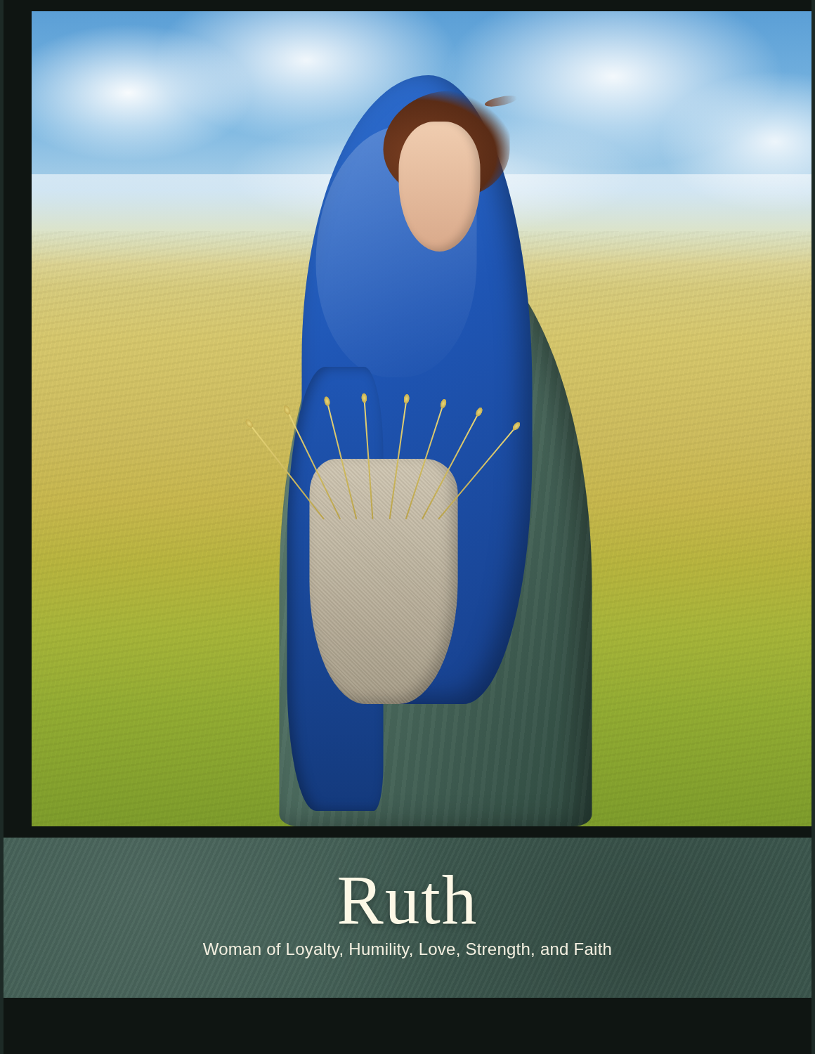Ruth
Woman of Loyalty, Humility, Love, Strength, and Faith